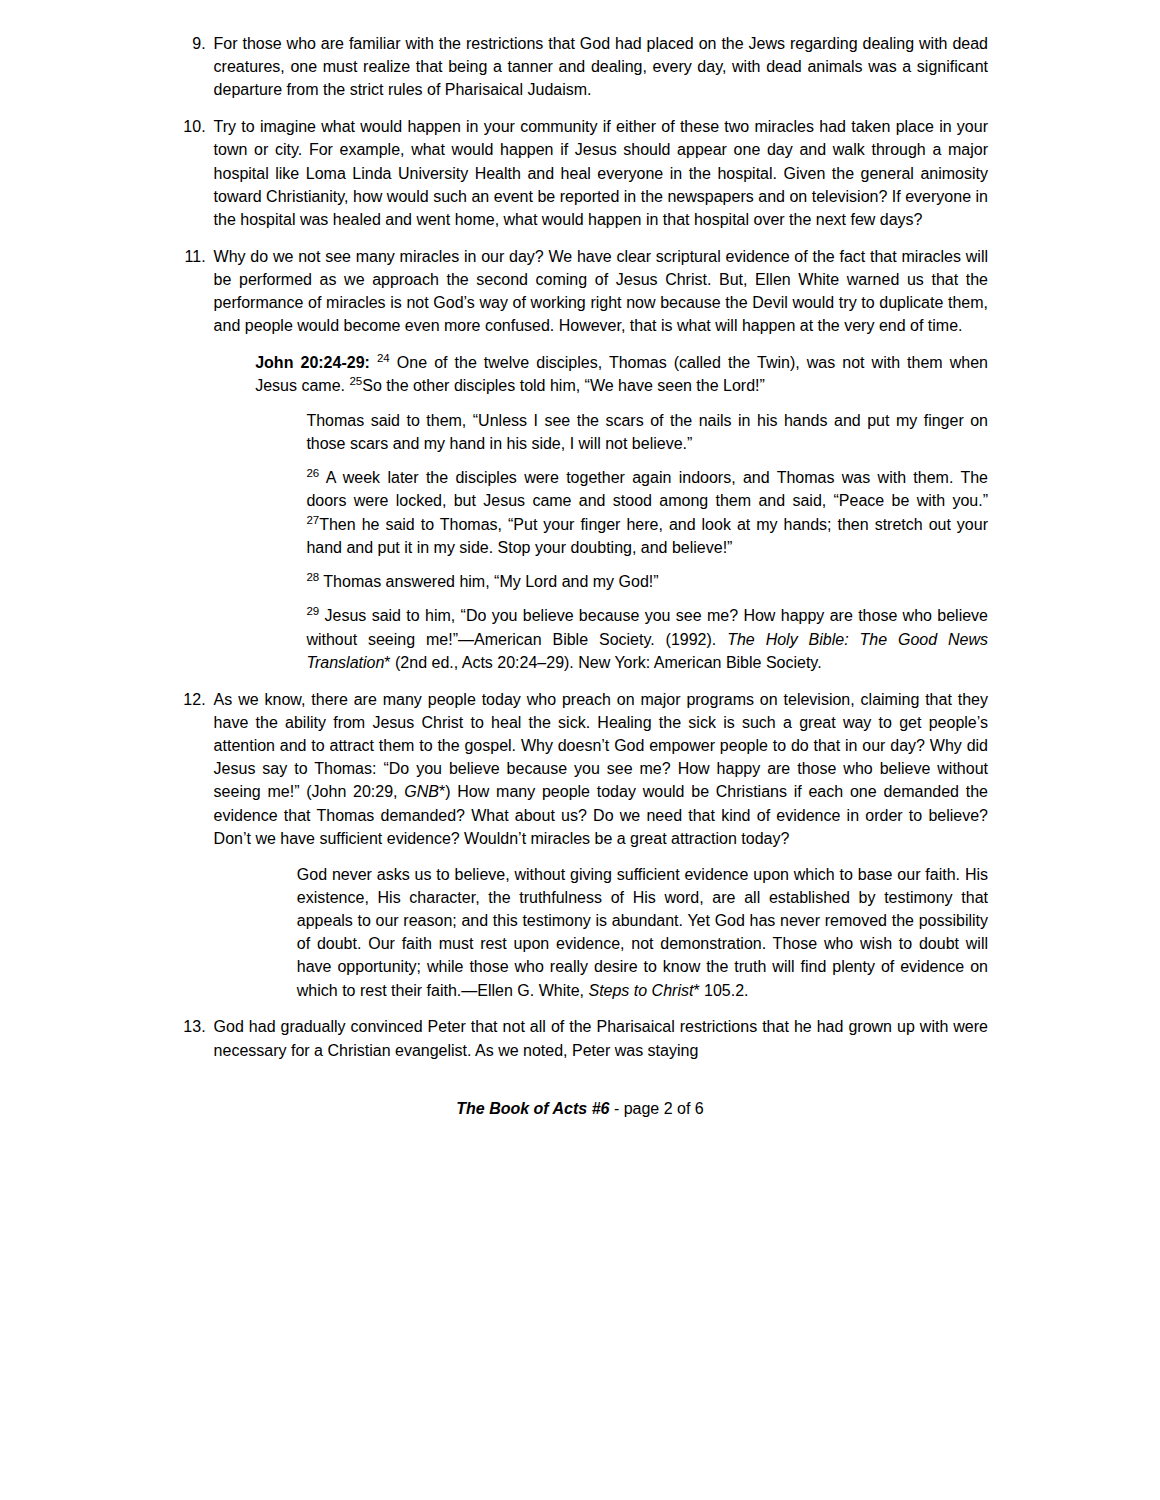9. For those who are familiar with the restrictions that God had placed on the Jews regarding dealing with dead creatures, one must realize that being a tanner and dealing, every day, with dead animals was a significant departure from the strict rules of Pharisaical Judaism.
10. Try to imagine what would happen in your community if either of these two miracles had taken place in your town or city. For example, what would happen if Jesus should appear one day and walk through a major hospital like Loma Linda University Health and heal everyone in the hospital. Given the general animosity toward Christianity, how would such an event be reported in the newspapers and on television? If everyone in the hospital was healed and went home, what would happen in that hospital over the next few days?
11. Why do we not see many miracles in our day? We have clear scriptural evidence of the fact that miracles will be performed as we approach the second coming of Jesus Christ. But, Ellen White warned us that the performance of miracles is not God’s way of working right now because the Devil would try to duplicate them, and people would become even more confused. However, that is what will happen at the very end of time.
John 20:24-29: 24 One of the twelve disciples, Thomas (called the Twin), was not with them when Jesus came. 25So the other disciples told him, “We have seen the Lord!”
Thomas said to them, “Unless I see the scars of the nails in his hands and put my finger on those scars and my hand in his side, I will not believe.”
26 A week later the disciples were together again indoors, and Thomas was with them. The doors were locked, but Jesus came and stood among them and said, “Peace be with you.” 27Then he said to Thomas, “Put your finger here, and look at my hands; then stretch out your hand and put it in my side. Stop your doubting, and believe!”
28 Thomas answered him, “My Lord and my God!”
29 Jesus said to him, “Do you believe because you see me? How happy are those who believe without seeing me!”—American Bible Society. (1992). The Holy Bible: The Good News Translation* (2nd ed., Acts 20:24–29). New York: American Bible Society.
12. As we know, there are many people today who preach on major programs on television, claiming that they have the ability from Jesus Christ to heal the sick. Healing the sick is such a great way to get people’s attention and to attract them to the gospel. Why doesn’t God empower people to do that in our day? Why did Jesus say to Thomas: “Do you believe because you see me? How happy are those who believe without seeing me!” (John 20:29, GNB*) How many people today would be Christians if each one demanded the evidence that Thomas demanded? What about us? Do we need that kind of evidence in order to believe? Don’t we have sufficient evidence? Wouldn’t miracles be a great attraction today?
God never asks us to believe, without giving sufficient evidence upon which to base our faith. His existence, His character, the truthfulness of His word, are all established by testimony that appeals to our reason; and this testimony is abundant. Yet God has never removed the possibility of doubt. Our faith must rest upon evidence, not demonstration. Those who wish to doubt will have opportunity; while those who really desire to know the truth will find plenty of evidence on which to rest their faith.—Ellen G. White, Steps to Christ* 105.2.
13. God had gradually convinced Peter that not all of the Pharisaical restrictions that he had grown up with were necessary for a Christian evangelist. As we noted, Peter was staying
The Book of Acts #6 - page 2 of 6